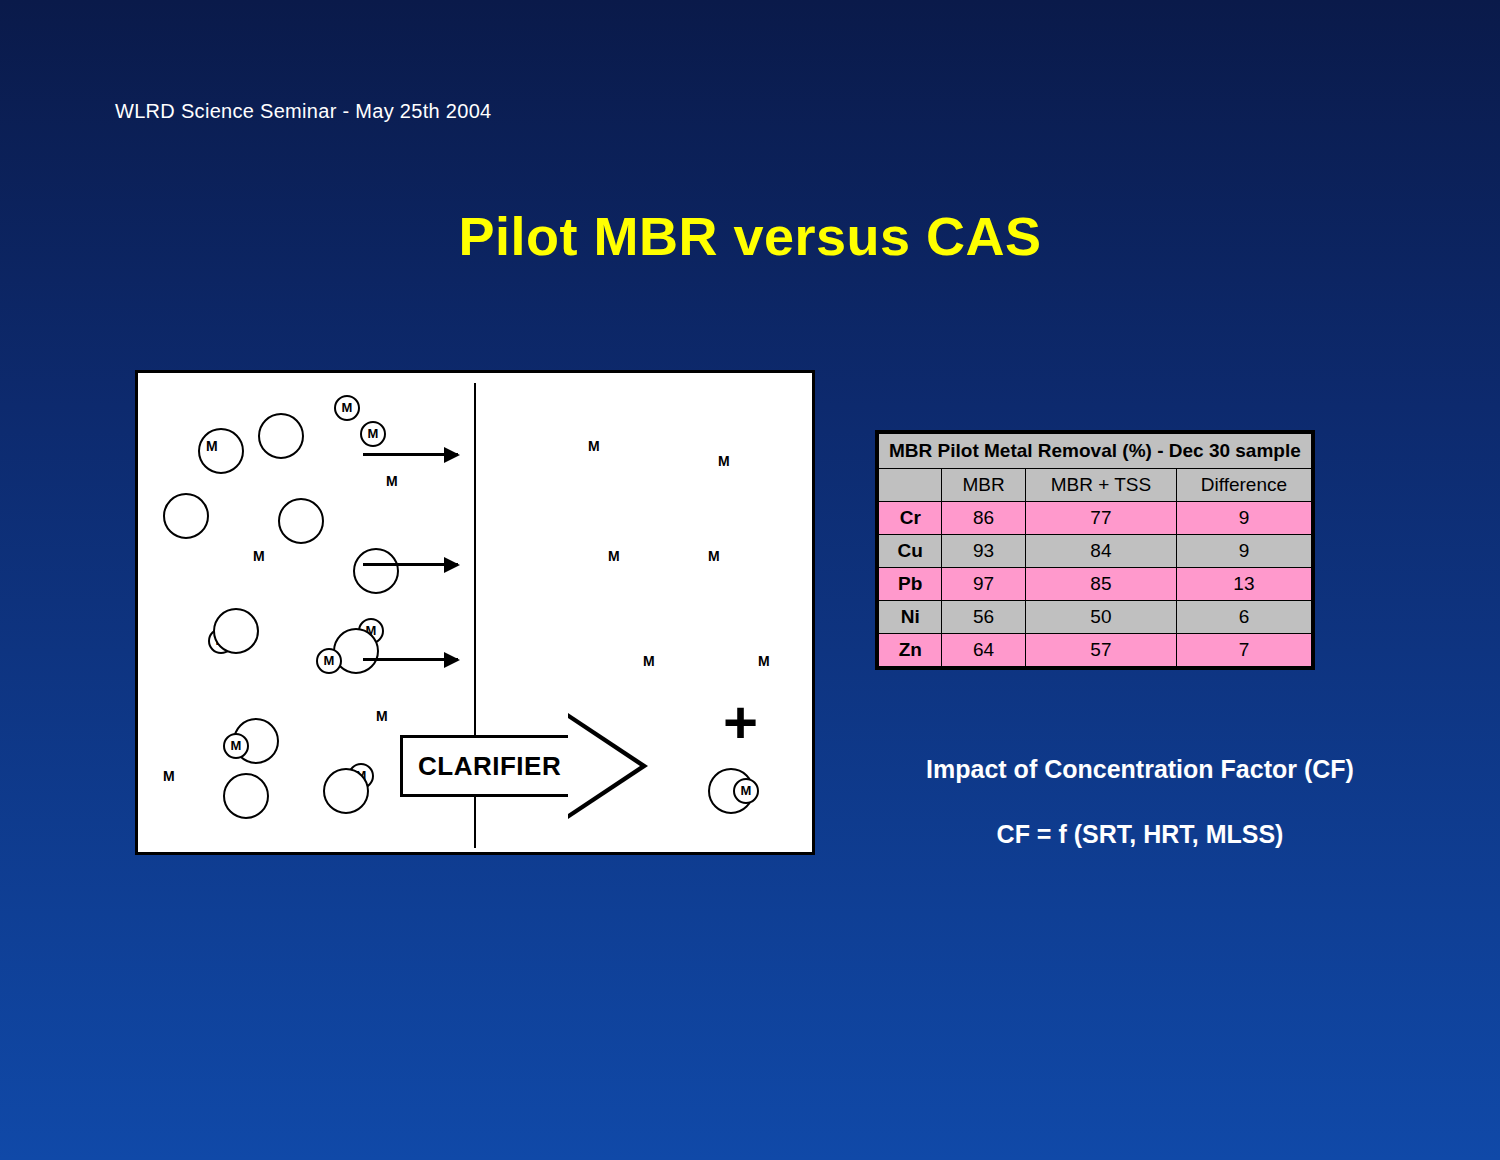WLRD Science Seminar - May 25th 2004
Pilot MBR versus CAS
M
M
M
M
M
M
M
M
M
M
M
M
M
M
M
M
M
M
M
CLARIFIER
+
M
| MBR Pilot Metal Removal (%) - Dec 30 sample |
| | MBR | MBR + TSS | Difference |
| Cr | 86 | 77 | 9 |
| Cu | 93 | 84 | 9 |
| Pb | 97 | 85 | 13 |
| Ni | 56 | 50 | 6 |
| Zn | 64 | 57 | 7 |
Impact of Concentration Factor (CF)
CF = f (SRT, HRT, MLSS)